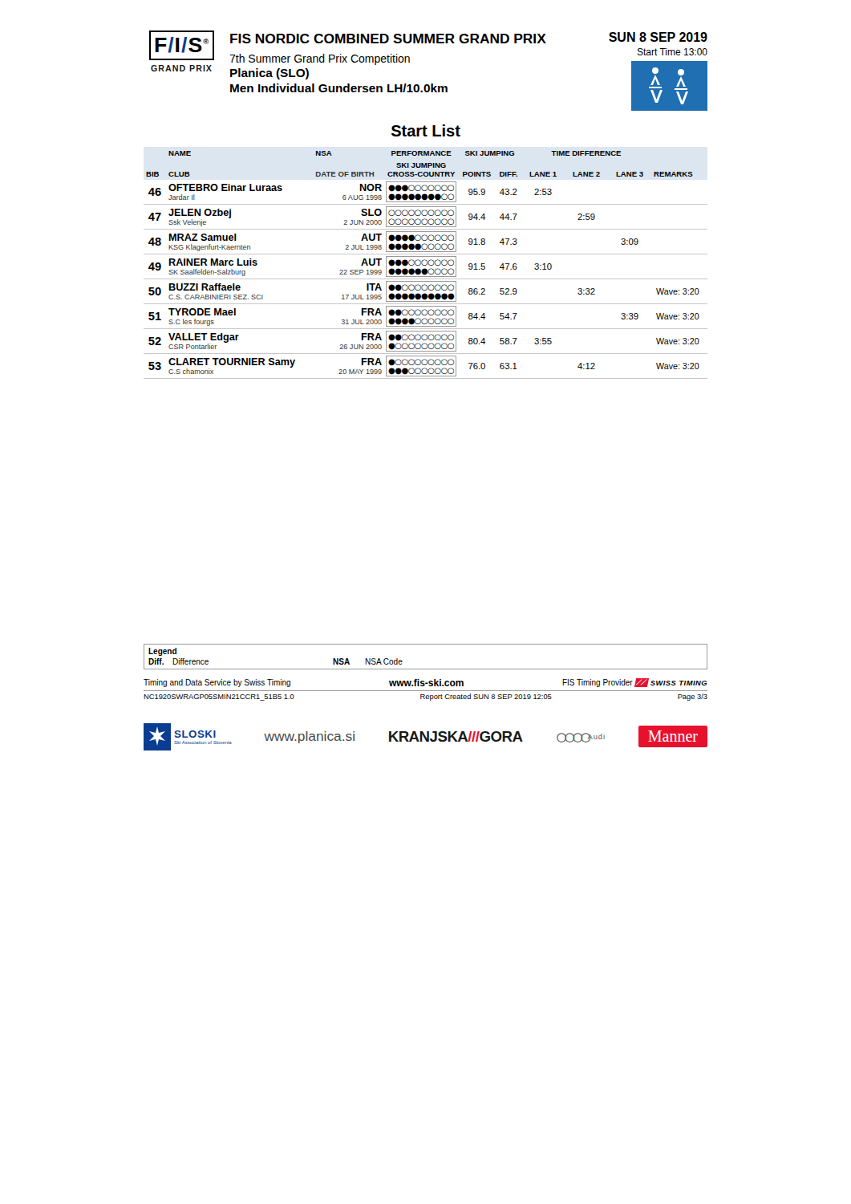F/I/S®
GRAND PRIX
FIS NORDIC COMBINED SUMMER GRAND PRIX
7th Summer Grand Prix Competition
Planica (SLO)
Men Individual Gundersen LH/10.0km
SUN 8 SEP 2019
Start Time 13:00
Start List
| BIB | NAME | NSA | PERFORMANCE | SKI JUMPING | TIME DIFFERENCE | REMARKS |
| --- | --- | --- | --- | --- | --- | --- |
| CLUB | DATE OF BIRTH | SKI JUMPING CROSS-COUNTRY | POINTS | DIFF. | LANE 1 | LANE 2 | LANE 3 |
| 46 | OFTEBRO Einar Luraas Jardar Il | NOR 6 AUG 1998 | ●●●○○○○○○○ ●●●●●●●●○○ | 95.9 | 43.2 | 2:53 | | | |
| 47 | JELEN Ozbej Ssk Velenje | SLO 2 JUN 2000 | ○○○○○○○○○○ ○○○○○○○○○○ | 94.4 | 44.7 | | 2:59 | | |
| 48 | MRAZ Samuel KSG Klagenfurt-Kaernten | AUT 2 JUL 1998 | ●●●●○○○○○○ ●●●●●○○○○○ | 91.8 | 47.3 | | | 3:09 | |
| 49 | RAINER Marc Luis SK Saalfelden-Salzburg | AUT 22 SEP 1999 | ●●●○○○○○○○ ●●●●●●○○○○ | 91.5 | 47.6 | 3:10 | | | |
| 50 | BUZZI Raffaele C.S. CARABINIERI SEZ. SCI | ITA 17 JUL 1995 | ●●○○○○○○○○ ●●●●●●●●●● | 86.2 | 52.9 | | 3:32 | | Wave: 3:20 |
| 51 | TYRODE Mael S.C les fourgs | FRA 31 JUL 2000 | ●●○○○○○○○○ ●●●●○○○○○○ | 84.4 | 54.7 | | | 3:39 | Wave: 3:20 |
| 52 | VALLET Edgar CSR Pontarlier | FRA 26 JUN 2000 | ●●○○○○○○○○ ●○○○○○○○○○ | 80.4 | 58.7 | 3:55 | | | Wave: 3:20 |
| 53 | CLARET TOURNIER Samy C.S chamonix | FRA 20 MAY 1999 | ●○○○○○○○○○ ●●●○○○○○○○ | 76.0 | 63.1 | | 4:12 | | Wave: 3:20 |
Legend
Diff. Difference NSA NSA Code
Timing and Data Service by Swiss Timing
www.fis-ski.com
FIS Timing Provider ⟋⟋ SWISS TIMING
NC1920SWRAGP05SMIN21CCR1_51B5 1.0
Report Created SUN 8 SEP 2019 12:05
Page 3/3
SLOSKI
Ski Association of Slovenia
www.planica.si
KRANJSKA///GORA
○○○○
Audi
Manner